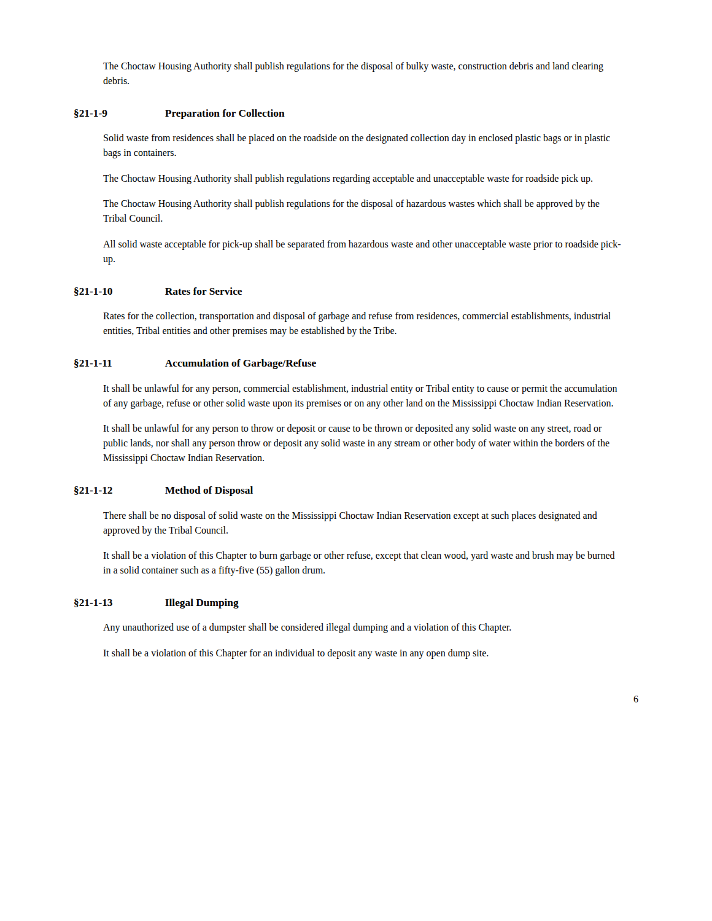The Choctaw Housing Authority shall publish regulations for the disposal of bulky waste, construction debris and land clearing debris.
§21-1-9 Preparation for Collection
Solid waste from residences shall be placed on the roadside on the designated collection day in enclosed plastic bags or in plastic bags in containers.
The Choctaw Housing Authority shall publish regulations regarding acceptable and unacceptable waste for roadside pick up.
The Choctaw Housing Authority shall publish regulations for the disposal of hazardous wastes which shall be approved by the Tribal Council.
All solid waste acceptable for pick-up shall be separated from hazardous waste and other unacceptable waste prior to roadside pick-up.
§21-1-10 Rates for Service
Rates for the collection, transportation and disposal of garbage and refuse from residences, commercial establishments, industrial entities, Tribal entities and other premises may be established by the Tribe.
§21-1-11 Accumulation of Garbage/Refuse
It shall be unlawful for any person, commercial establishment, industrial entity or Tribal entity to cause or permit the accumulation of any garbage, refuse or other solid waste upon its premises or on any other land on the Mississippi Choctaw Indian Reservation.
It shall be unlawful for any person to throw or deposit or cause to be thrown or deposited any solid waste on any street, road or public lands, nor shall any person throw or deposit any solid waste in any stream or other body of water within the borders of the Mississippi Choctaw Indian Reservation.
§21-1-12 Method of Disposal
There shall be no disposal of solid waste on the Mississippi Choctaw Indian Reservation except at such places designated and approved by the Tribal Council.
It shall be a violation of this Chapter to burn garbage or other refuse, except that clean wood, yard waste and brush may be burned in a solid container such as a fifty-five (55) gallon drum.
§21-1-13 Illegal Dumping
Any unauthorized use of a dumpster shall be considered illegal dumping and a violation of this Chapter.
It shall be a violation of this Chapter for an individual to deposit any waste in any open dump site.
6